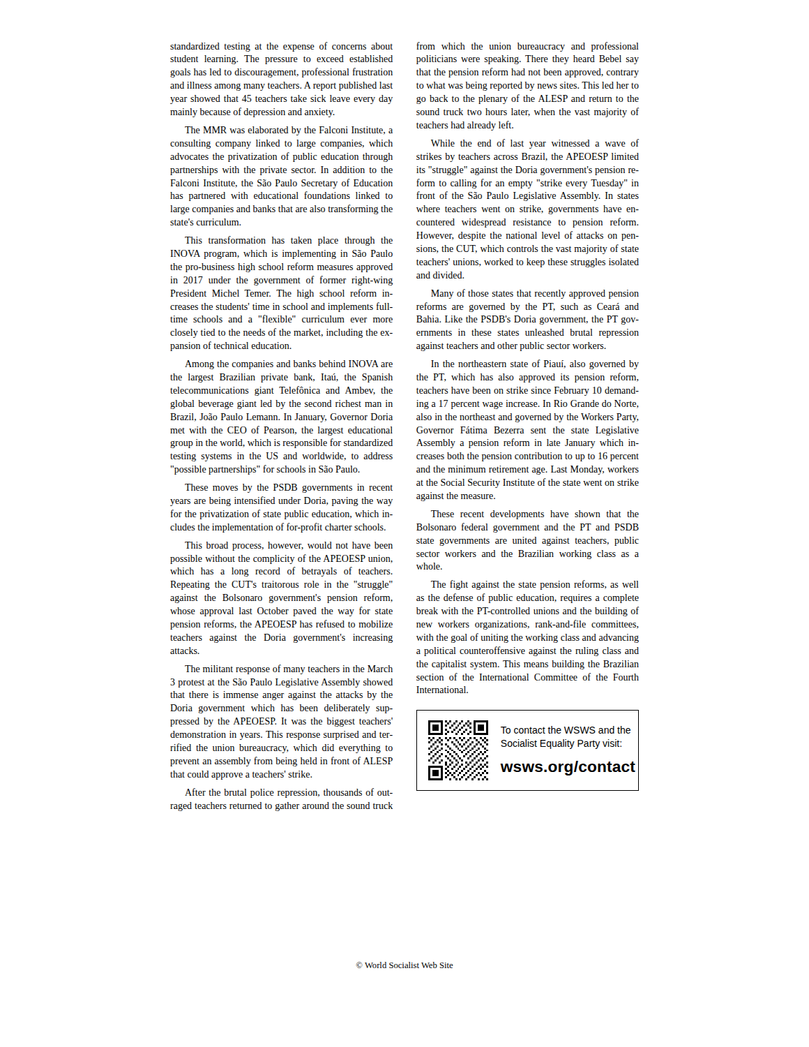standardized testing at the expense of concerns about student learning. The pressure to exceed established goals has led to discouragement, professional frustration and illness among many teachers. A report published last year showed that 45 teachers take sick leave every day mainly because of depression and anxiety.
The MMR was elaborated by the Falconi Institute, a consulting company linked to large companies, which advocates the privatization of public education through partnerships with the private sector. In addition to the Falconi Institute, the São Paulo Secretary of Education has partnered with educational foundations linked to large companies and banks that are also transforming the state's curriculum.
This transformation has taken place through the INOVA program, which is implementing in São Paulo the pro-business high school reform measures approved in 2017 under the government of former right-wing President Michel Temer. The high school reform increases the students' time in school and implements full-time schools and a "flexible" curriculum ever more closely tied to the needs of the market, including the expansion of technical education.
Among the companies and banks behind INOVA are the largest Brazilian private bank, Itaú, the Spanish telecommunications giant Telefônica and Ambev, the global beverage giant led by the second richest man in Brazil, João Paulo Lemann. In January, Governor Doria met with the CEO of Pearson, the largest educational group in the world, which is responsible for standardized testing systems in the US and worldwide, to address "possible partnerships" for schools in São Paulo.
These moves by the PSDB governments in recent years are being intensified under Doria, paving the way for the privatization of state public education, which includes the implementation of for-profit charter schools.
This broad process, however, would not have been possible without the complicity of the APEOESP union, which has a long record of betrayals of teachers. Repeating the CUT's traitorous role in the "struggle" against the Bolsonaro government's pension reform, whose approval last October paved the way for state pension reforms, the APEOESP has refused to mobilize teachers against the Doria government's increasing attacks.
The militant response of many teachers in the March 3 protest at the São Paulo Legislative Assembly showed that there is immense anger against the attacks by the Doria government which has been deliberately suppressed by the APEOESP. It was the biggest teachers' demonstration in years. This response surprised and terrified the union bureaucracy, which did everything to prevent an assembly from being held in front of ALESP that could approve a teachers' strike.
After the brutal police repression, thousands of outraged teachers returned to gather around the sound truck from which the union bureaucracy and professional politicians were speaking. There they heard Bebel say that the pension reform had not been approved, contrary to what was being reported by news sites. This led her to go back to the plenary of the ALESP and return to the sound truck two hours later, when the vast majority of teachers had already left.
While the end of last year witnessed a wave of strikes by teachers across Brazil, the APEOESP limited its "struggle" against the Doria government's pension reform to calling for an empty "strike every Tuesday" in front of the São Paulo Legislative Assembly. In states where teachers went on strike, governments have encountered widespread resistance to pension reform. However, despite the national level of attacks on pensions, the CUT, which controls the vast majority of state teachers' unions, worked to keep these struggles isolated and divided.
Many of those states that recently approved pension reforms are governed by the PT, such as Ceará and Bahia. Like the PSDB's Doria government, the PT governments in these states unleashed brutal repression against teachers and other public sector workers.
In the northeastern state of Piauí, also governed by the PT, which has also approved its pension reform, teachers have been on strike since February 10 demanding a 17 percent wage increase. In Rio Grande do Norte, also in the northeast and governed by the Workers Party, Governor Fátima Bezerra sent the state Legislative Assembly a pension reform in late January which increases both the pension contribution to up to 16 percent and the minimum retirement age. Last Monday, workers at the Social Security Institute of the state went on strike against the measure.
These recent developments have shown that the Bolsonaro federal government and the PT and PSDB state governments are united against teachers, public sector workers and the Brazilian working class as a whole.
The fight against the state pension reforms, as well as the defense of public education, requires a complete break with the PT-controlled unions and the building of new workers organizations, rank-and-file committees, with the goal of uniting the working class and advancing a political counteroffensive against the ruling class and the capitalist system. This means building the Brazilian section of the International Committee of the Fourth International.
To contact the WSWS and the
Socialist Equality Party visit:
wsws.org/contact
© World Socialist Web Site